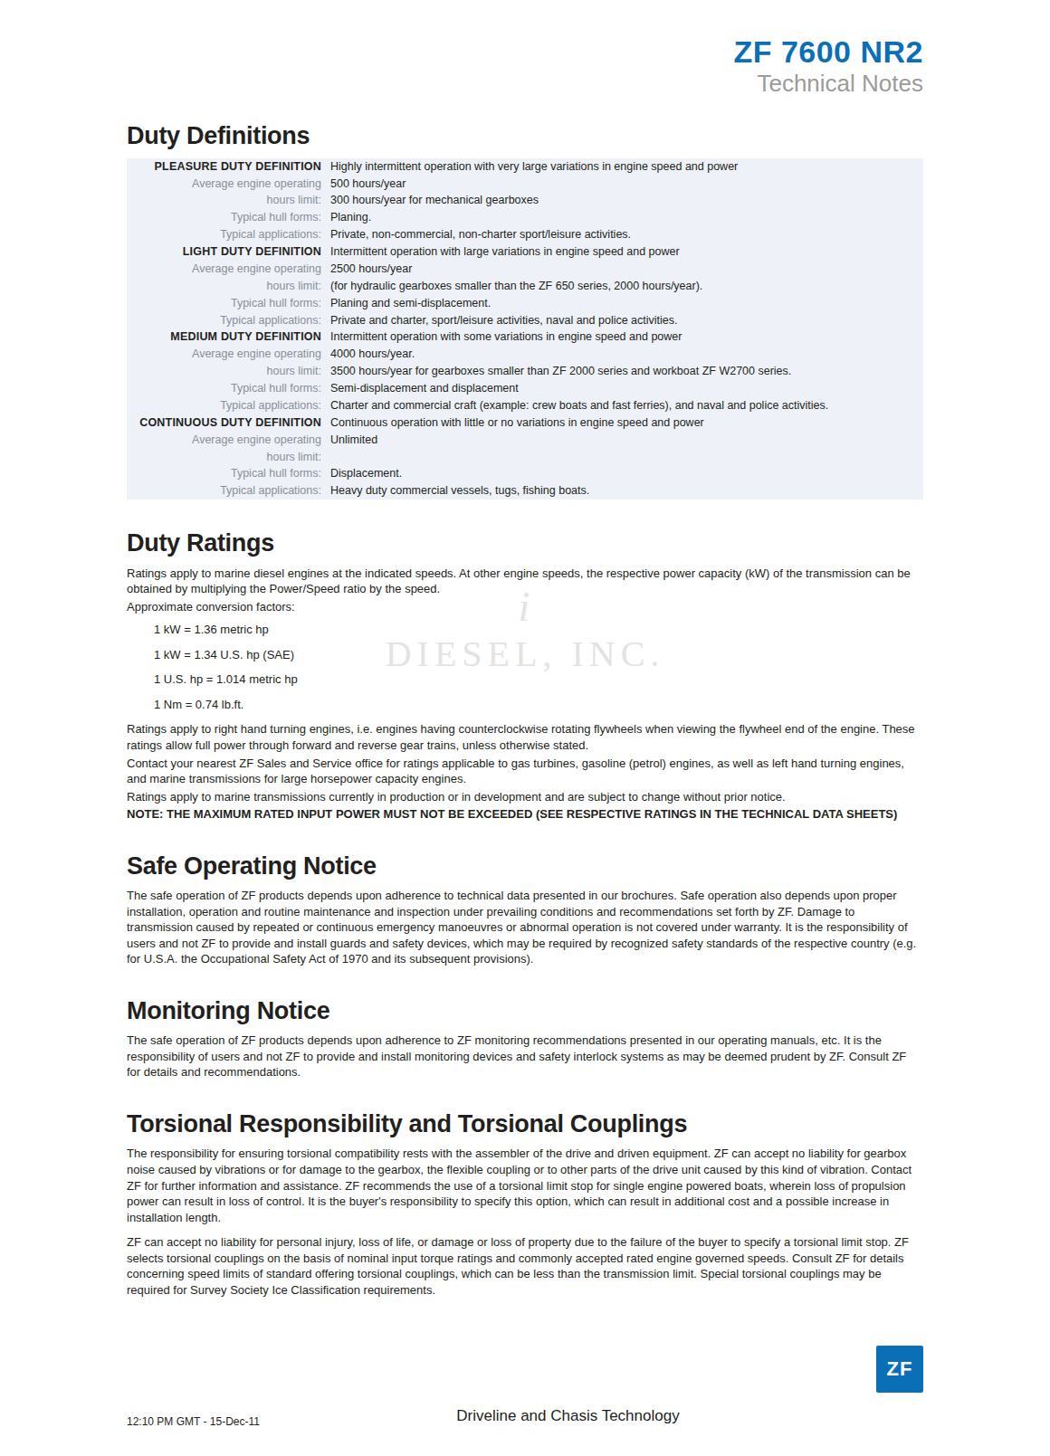ZF 7600 NR2
Technical Notes
i
DIESEL, INC.
Duty Definitions
| PLEASURE DUTY DEFINITION | Highly intermittent operation with very large variations in engine speed and power |
| Average engine operating | 500 hours/year |
| hours limit: | 300 hours/year for mechanical gearboxes |
| Typical hull forms: | Planing. |
| Typical applications: | Private, non-commercial, non-charter sport/leisure activities. |
| LIGHT DUTY DEFINITION | Intermittent operation with large variations in engine speed and power |
| Average engine operating | 2500 hours/year |
| hours limit: | (for hydraulic gearboxes smaller than the ZF 650 series, 2000 hours/year). |
| Typical hull forms: | Planing and semi-displacement. |
| Typical applications: | Private and charter, sport/leisure activities, naval and police activities. |
| MEDIUM DUTY DEFINITION | Intermittent operation with some variations in engine speed and power |
| Average engine operating | 4000 hours/year. |
| hours limit: | 3500 hours/year for gearboxes smaller than ZF 2000 series and workboat ZF W2700 series. |
| Typical hull forms: | Semi-displacement and displacement |
| Typical applications: | Charter and commercial craft (example: crew boats and fast ferries), and naval and police activities. |
| CONTINUOUS DUTY DEFINITION | Continuous operation with little or no variations in engine speed and power |
| Average engine operating | Unlimited |
| hours limit: | |
| Typical hull forms: | Displacement. |
| Typical applications: | Heavy duty commercial vessels, tugs, fishing boats. |
Duty Ratings
Ratings apply to marine diesel engines at the indicated speeds. At other engine speeds, the respective power capacity (kW) of the transmission can be obtained by multiplying the Power/Speed ratio by the speed.
Approximate conversion factors:
1 kW = 1.36 metric hp
1 kW = 1.34 U.S. hp (SAE)
1 U.S. hp = 1.014 metric hp
1 Nm = 0.74 lb.ft.
Ratings apply to right hand turning engines, i.e. engines having counterclockwise rotating flywheels when viewing the flywheel end of the engine. These ratings allow full power through forward and reverse gear trains, unless otherwise stated.
Contact your nearest ZF Sales and Service office for ratings applicable to gas turbines, gasoline (petrol) engines, as well as left hand turning engines, and marine transmissions for large horsepower capacity engines.
Ratings apply to marine transmissions currently in production or in development and are subject to change without prior notice.
NOTE: THE MAXIMUM RATED INPUT POWER MUST NOT BE EXCEEDED (SEE RESPECTIVE RATINGS IN THE TECHNICAL DATA SHEETS)
Safe Operating Notice
The safe operation of ZF products depends upon adherence to technical data presented in our brochures. Safe operation also depends upon proper installation, operation and routine maintenance and inspection under prevailing conditions and recommendations set forth by ZF. Damage to transmission caused by repeated or continuous emergency manoeuvres or abnormal operation is not covered under warranty. It is the responsibility of users and not ZF to provide and install guards and safety devices, which may be required by recognized safety standards of the respective country (e.g. for U.S.A. the Occupational Safety Act of 1970 and its subsequent provisions).
Monitoring Notice
The safe operation of ZF products depends upon adherence to ZF monitoring recommendations presented in our operating manuals, etc. It is the responsibility of users and not ZF to provide and install monitoring devices and safety interlock systems as may be deemed prudent by ZF. Consult ZF for details and recommendations.
Torsional Responsibility and Torsional Couplings
The responsibility for ensuring torsional compatibility rests with the assembler of the drive and driven equipment. ZF can accept no liability for gearbox noise caused by vibrations or for damage to the gearbox, the flexible coupling or to other parts of the drive unit caused by this kind of vibration. Contact ZF for further information and assistance. ZF recommends the use of a torsional limit stop for single engine powered boats, wherein loss of propulsion power can result in loss of control. It is the buyer's responsibility to specify this option, which can result in additional cost and a possible increase in installation length.
ZF can accept no liability for personal injury, loss of life, or damage or loss of property due to the failure of the buyer to specify a torsional limit stop. ZF selects torsional couplings on the basis of nominal input torque ratings and commonly accepted rated engine governed speeds. Consult ZF for details concerning speed limits of standard offering torsional couplings, which can be less than the transmission limit. Special torsional couplings may be required for Survey Society Ice Classification requirements.
ZF
12:10 PM GMT - 15-Dec-11
Driveline and Chasis Technology